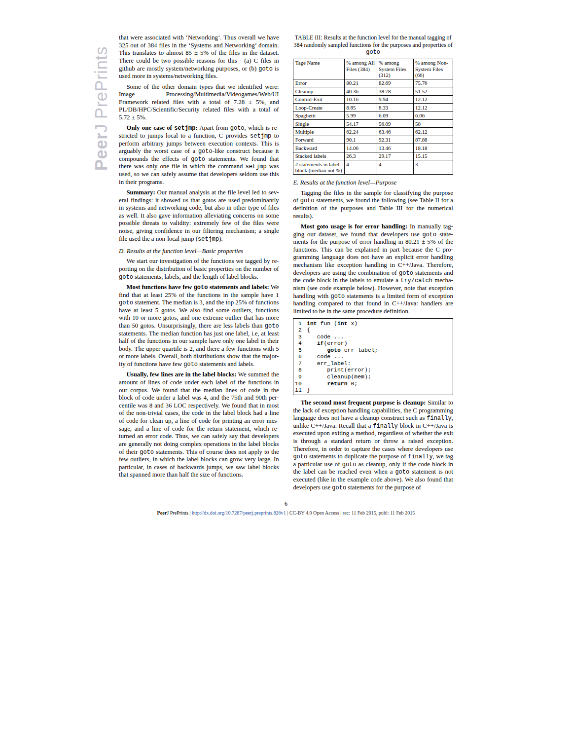Peer J PrePrints
that were associated with ‘Networking’. Thus overall we have 325 out of 384 files in the ‘Systems and Networking’ domain. This translates to almost 85 ± 5% of the files in the dataset. There could be two possible reasons for this - (a) C files in github are mostly system/networking purposes, or (b) goto is used more in systems/networking files.
Some of the other domain types that we identified were: Image Processing/Multimedia/Videogames/Web/UI Framework related files with a total of 7.28 ± 5%, and PL/DB/HPC/Scientific/Security related files with a total of 5.72 ± 5%.
Only one case of setjmp: Apart from goto, which is restricted to jumps local to a function, C provides setjmp to perform arbitrary jumps between execution contexts. This is arguably the worst case of a goto-like construct because it compounds the effects of goto statements. We found that there was only one file in which the command setjmp was used, so we can safely assume that developers seldom use this in their programs.
Summary: Our manual analysis at the file level led to several findings: it showed us that gotos are used predominantly in systems and networking code, but also in other type of files as well. It also gave information alleviating concerns on some possible threats to validity: extremely few of the files were noise, giving confidence in our filtering mechanism; a single file used the a non-local jump (setjmp).
D. Results at the function level—Basic properties
We start our investigation of the functions we tagged by reporting on the distribution of basic properties on the number of goto statements, labels, and the length of label blocks.
Most functions have few goto statements and labels: We find that at least 25% of the functions in the sample have 1 goto statement. The median is 3, and the top 25% of functions have at least 5 gotos. We also find some outliers, functions with 10 or more gotos, and one extreme outlier that has more than 50 gotos. Unsurprisingly, there are less labels than goto statements. The median function has just one label, i.e, at least half of the functions in our sample have only one label in their body. The upper quartile is 2, and there a few functions with 5 or more labels. Overall, both distributions show that the majority of functions have few goto statements and labels.
Usually, few lines are in the label blocks: We summed the amount of lines of code under each label of the functions in our corpus. We found that the median lines of code in the block of code under a label was 4, and the 75th and 90th percentile was 8 and 36 LOC respectively. We found that in most of the non-trivial cases, the code in the label block had a line of code for clean up, a line of code for printing an error message, and a line of code for the return statement, which returned an error code. Thus, we can safely say that developers are generally not doing complex operations in the label blocks of their goto statements. This of course does not apply to the few outliers, in which the label blocks can grow very large. In particular, in cases of backwards jumps, we saw label blocks that spanned more than half the size of functions.
TABLE III: Results at the function level for the manual tagging of 384 randomly sampled functions for the purposes and properties of goto
| Tage Name | % among All Files (384) | % among System Files (312) | % among Non-System Files (66) |
| --- | --- | --- | --- |
| Error | 80.21 | 82.69 | 75.76 |
| Cleanup | 40.36 | 38.78 | 51.52 |
| Control-Exit | 10.16 | 9.94 | 12.12 |
| Loop-Create | 8.85 | 8.33 | 12.12 |
| Spaghetti | 5.99 | 6.09 | 6.06 |
| Single | 54.17 | 56.09 | 50 |
| Multiple | 62.24 | 63.46 | 62.12 |
| Forward | 90.1 | 92.31 | 87.88 |
| Backward | 14.06 | 13.46 | 18.18 |
| Stacked labels | 26.3 | 29.17 | 15.15 |
| # statements in label block (median not %) | 4 | 4 | 3 |
E. Results at the function level—Purpose
Tagging the files in the sample for classifying the purpose of goto statements, we found the following (see Table II for a definition of the purposes and Table III for the numerical results).
Most goto usage is for error handling: In manually tagging our dataset, we found that developers use goto statements for the purpose of error handling in 80.21 ± 5% of the functions. This can be explained in part because the C programming language does not have an explicit error handling mechanism like exception handling in C++/Java. Therefore, developers are using the combination of goto statements and the code block in the labels to emulate a try/catch mechanism (see code example below). However, note that exception handling with goto statements is a limited form of exception handling compared to that found in C++/Java: handlers are limited to be in the same procedure definition.
1
2
3
4
5
6
7
8
9
10
11
int fun (int x)
{
   code ...
   if(error)
      goto err_label;
   code ...
   err_label:
      print(error);
      cleanup(mem);
      return 0;
}
The second most frequent purpose is cleanup: Similar to the lack of exception handling capabilities, the C programming language does not have a cleanup construct such as finally, unlike C++/Java. Recall that a finally block in C++/Java is executed upon exiting a method, regardless of whether the exit is through a standard return or throw a raised exception. Therefore, in order to capture the cases where developers use goto statements to duplicate the purpose of finally, we tag a particular use of goto as cleanup, only if the code block in the label can be reached even when a goto statement is not executed (like in the example code above). We also found that developers use goto statements for the purpose of
6
Peer J PrePrints | http://dx.doi.org/10.7287/peerj.preprints.826v1 | CC-BY 4.0 Open Access | rec: 11 Feb 2015, publ: 11 Feb 2015